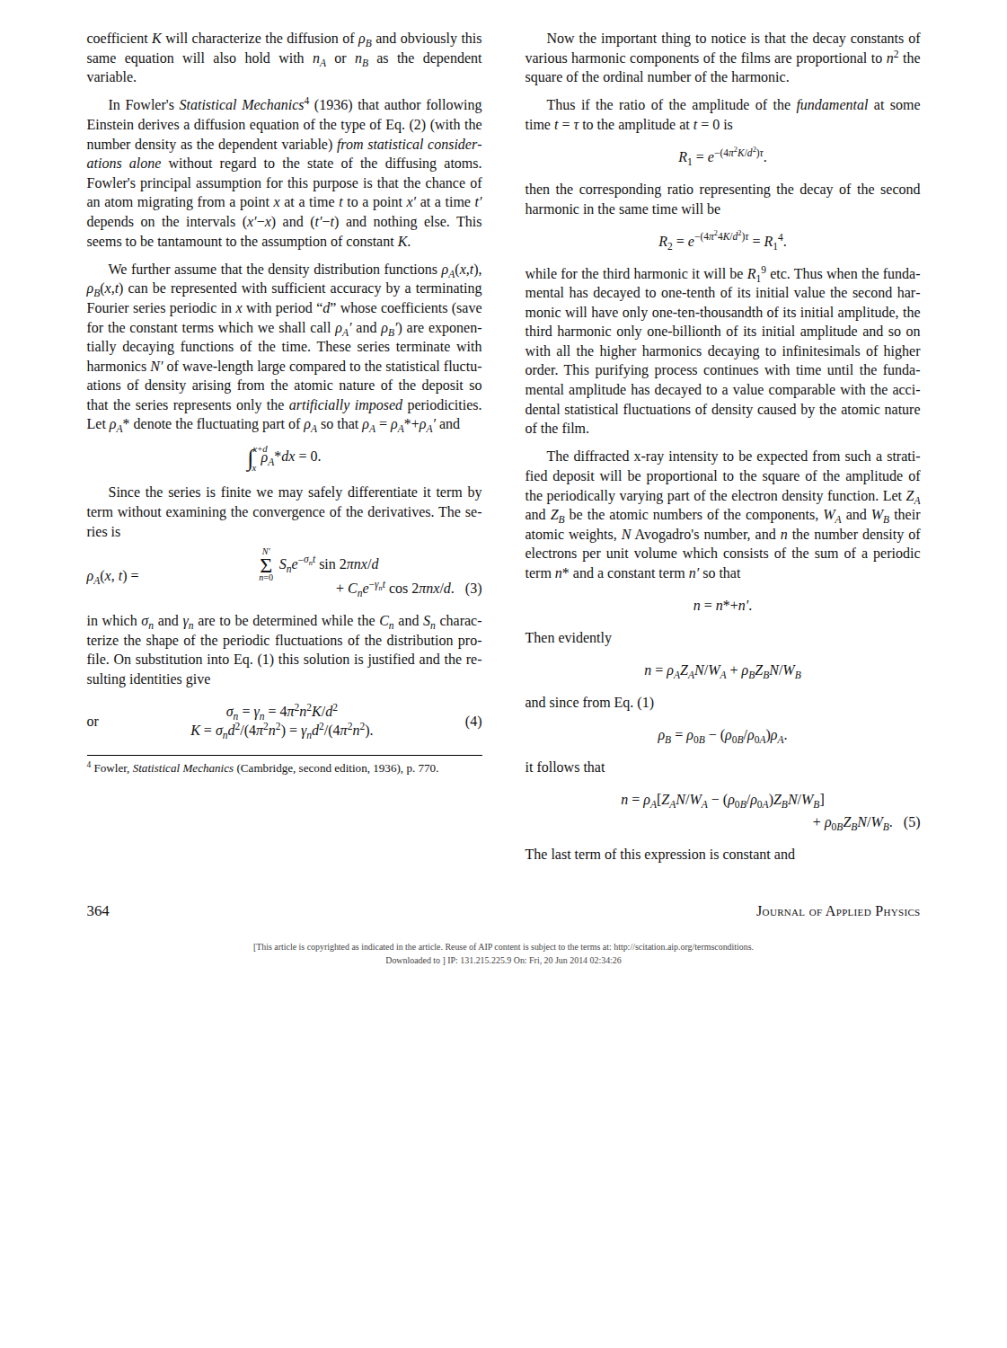coefficient K will characterize the diffusion of ρB and obviously this same equation will also hold with nA or nB as the dependent variable.
In Fowler's Statistical Mechanics4 (1936) that author following Einstein derives a diffusion equation of the type of Eq. (2) (with the number density as the dependent variable) from statistical considerations alone without regard to the state of the diffusing atoms. Fowler's principal assumption for this purpose is that the chance of an atom migrating from a point x at a time t to a point x′ at a time t′ depends on the intervals (x′−x) and (t′−t) and nothing else. This seems to be tantamount to the assumption of constant K.
We further assume that the density distribution functions ρA(x,t), ρB(x,t) can be represented with sufficient accuracy by a terminating Fourier series periodic in x with period “d” whose coefficients (save for the constant terms which we shall call ρA′ and ρB′) are exponentially decaying functions of the time. These series terminate with harmonics N′ of wave-length large compared to the statistical fluctuations of density arising from the atomic nature of the deposit so that the series represents only the artificially imposed periodicities. Let ρA* denote the fluctuating part of ρA so that ρA = ρA*+ρA′ and
∫x+d x ρA*dx = 0.
Since the series is finite we may safely differentiate it term by term without examining the convergence of the derivatives. The series is
ρA(x, t) =
ΣN′n=0 Sne−σnt sin 2πnx/d + Cne−γnt cos 2πnx/d. (3)
in which σn and γn are to be determined while the Cn and Sn characterize the shape of the periodic fluctuations of the distribution profile. On substitution into Eq. (1) this solution is justified and the resulting identities give
or
σn = γn = 4π2n2K/d2
K = σnd2/(4π2n2) = γnd2/(4π2n2).
(4)
4 Fowler, Statistical Mechanics (Cambridge, second edition, 1936), p. 770.
Now the important thing to notice is that the decay constants of various harmonic components of the films are proportional to n2 the square of the ordinal number of the harmonic.
Thus if the ratio of the amplitude of the fundamental at some time t = τ to the amplitude at t = 0 is
R1 = e−(4π2K/d2)τ.
then the corresponding ratio representing the decay of the second harmonic in the same time will be
R2 = e−(4π24K/d2)τ = R14.
while for the third harmonic it will be R19 etc. Thus when the fundamental has decayed to one-tenth of its initial value the second harmonic will have only one-ten-thousandth of its initial amplitude, the third harmonic only one-billionth of its initial amplitude and so on with all the higher harmonics decaying to infinitesimals of higher order. This purifying process continues with time until the fundamental amplitude has decayed to a value comparable with the accidental statistical fluctuations of density caused by the atomic nature of the film.
The diffracted x-ray intensity to be expected from such a stratified deposit will be proportional to the square of the amplitude of the periodically varying part of the electron density function. Let ZA and ZB be the atomic numbers of the components, WA and WB their atomic weights, N Avogadro's number, and n the number density of electrons per unit volume which consists of the sum of a periodic term n* and a constant term n′ so that
n = n*+n′.
Then evidently
n = ρAZAN/WA + ρBZBN/WB
and since from Eq. (1)
ρB = ρ0B − (ρ0B/ρ0A)ρA.
it follows that
n = ρA[ZAN/WA − (ρ0B/ρ0A)ZBN/WB] + ρ0BZBN/WB. (5)
The last term of this expression is constant and
364
Journal of Applied Physics
[This article is copyrighted as indicated in the article. Reuse of AIP content is subject to the terms at: http://scitation.aip.org/termsconditions.
Downloaded to ] IP: 131.215.225.9 On: Fri, 20 Jun 2014 02:34:26